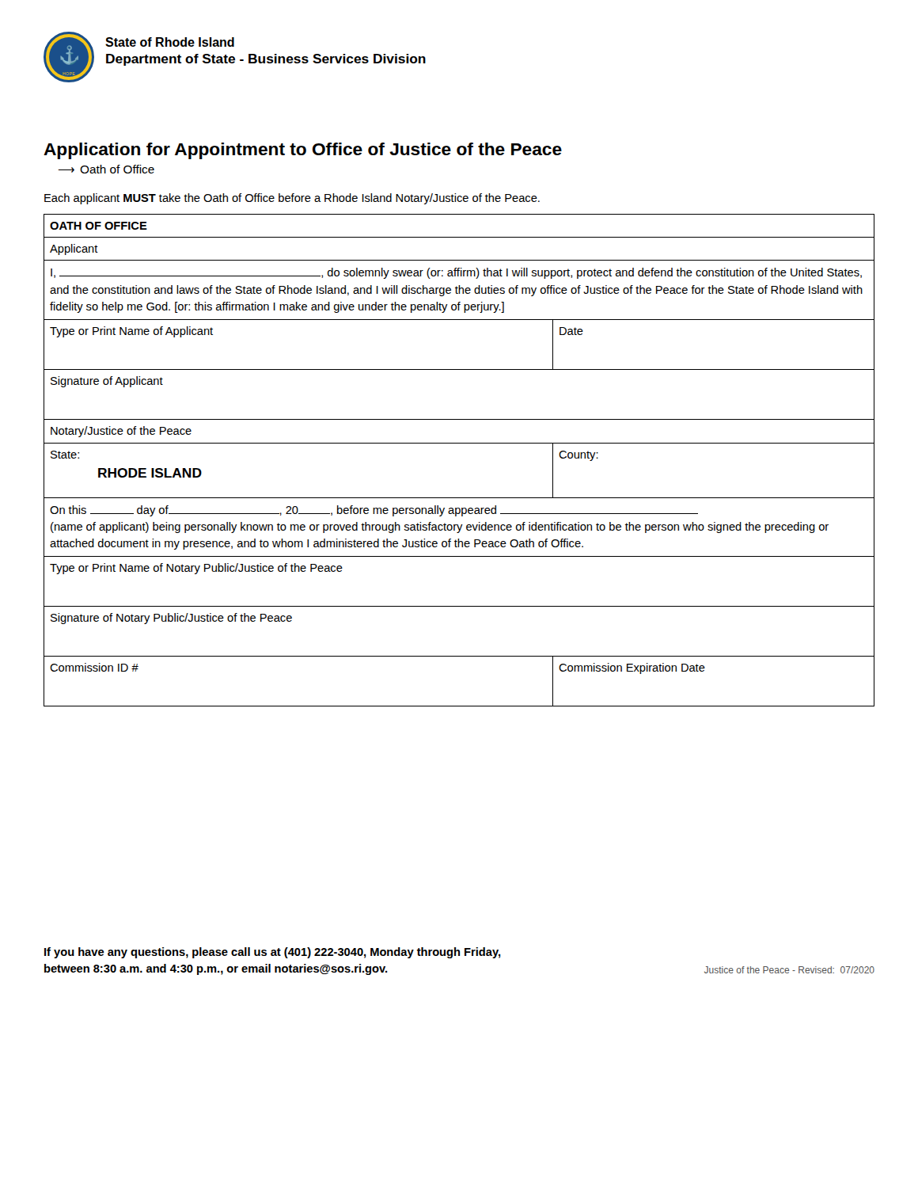HOPE
State of Rhode Island
Department of State - Business Services Division
Application for Appointment to Office of Justice of the Peace
⟶Oath of Office
Each applicant MUST take the Oath of Office before a Rhode Island Notary/Justice of the Peace.
| OATH OF OFFICE |
| Applicant |
| I, , do solemnly swear (or: affirm) that I will support, protect and defend the constitution of the United States, and the constitution and laws of the State of Rhode Island, and I will discharge the duties of my office of Justice of the Peace for the State of Rhode Island with fidelity so help me God. [or: this affirmation I make and give under the penalty of perjury.] |
| Type or Print Name of Applicant | Date |
| Signature of Applicant |
| Notary/Justice of the Peace |
| State: RHODE ISLAND | County: |
| On this day of , 20 , before me personally appeared (name of applicant) being personally known to me or proved through satisfactory evidence of identification to be the person who signed the preceding or attached document in my presence, and to whom I administered the Justice of the Peace Oath of Office. |
| Type or Print Name of Notary Public/Justice of the Peace |
| Signature of Notary Public/Justice of the Peace |
| Commission ID # | Commission Expiration Date |
If you have any questions, please call us at (401) 222-3040, Monday through Friday,
between 8:30 a.m. and 4:30 p.m., or email notaries@sos.ri.gov.
Justice of the Peace - Revised: 07/2020